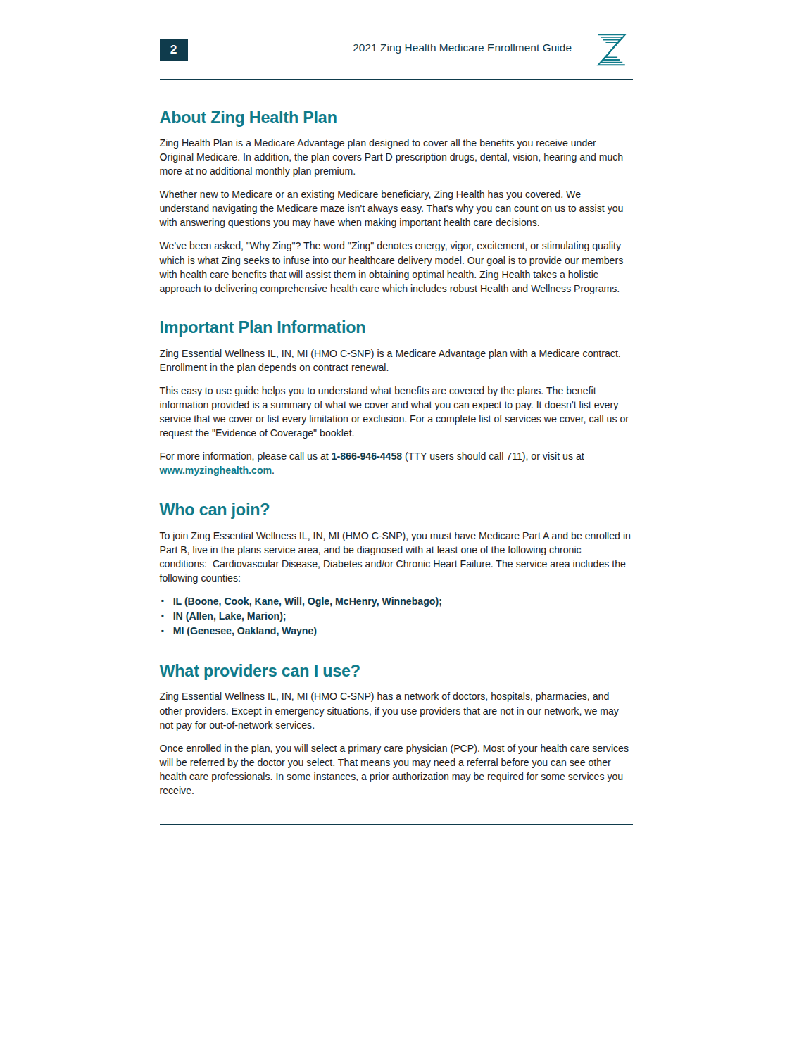2
2021 Zing Health Medicare Enrollment Guide
About Zing Health Plan
Zing Health Plan is a Medicare Advantage plan designed to cover all the benefits you receive under Original Medicare. In addition, the plan covers Part D prescription drugs, dental, vision, hearing and much more at no additional monthly plan premium.
Whether new to Medicare or an existing Medicare beneficiary, Zing Health has you covered. We understand navigating the Medicare maze isn't always easy. That's why you can count on us to assist you with answering questions you may have when making important health care decisions.
We've been asked, "Why Zing"? The word "Zing" denotes energy, vigor, excitement, or stimulating quality which is what Zing seeks to infuse into our healthcare delivery model. Our goal is to provide our members with health care benefits that will assist them in obtaining optimal health. Zing Health takes a holistic approach to delivering comprehensive health care which includes robust Health and Wellness Programs.
Important Plan Information
Zing Essential Wellness IL, IN, MI (HMO C-SNP) is a Medicare Advantage plan with a Medicare contract. Enrollment in the plan depends on contract renewal.
This easy to use guide helps you to understand what benefits are covered by the plans. The benefit information provided is a summary of what we cover and what you can expect to pay. It doesn't list every service that we cover or list every limitation or exclusion. For a complete list of services we cover, call us or request the "Evidence of Coverage" booklet.
For more information, please call us at 1-866-946-4458 (TTY users should call 711), or visit us at www.myzinghealth.com.
Who can join?
To join Zing Essential Wellness IL, IN, MI (HMO C-SNP), you must have Medicare Part A and be enrolled in Part B, live in the plans service area, and be diagnosed with at least one of the following chronic conditions: Cardiovascular Disease, Diabetes and/or Chronic Heart Failure. The service area includes the following counties:
IL (Boone, Cook, Kane, Will, Ogle, McHenry, Winnebago);
IN (Allen, Lake, Marion);
MI (Genesee, Oakland, Wayne)
What providers can I use?
Zing Essential Wellness IL, IN, MI (HMO C-SNP) has a network of doctors, hospitals, pharmacies, and other providers. Except in emergency situations, if you use providers that are not in our network, we may not pay for out-of-network services.
Once enrolled in the plan, you will select a primary care physician (PCP). Most of your health care services will be referred by the doctor you select. That means you may need a referral before you can see other health care professionals. In some instances, a prior authorization may be required for some services you receive.